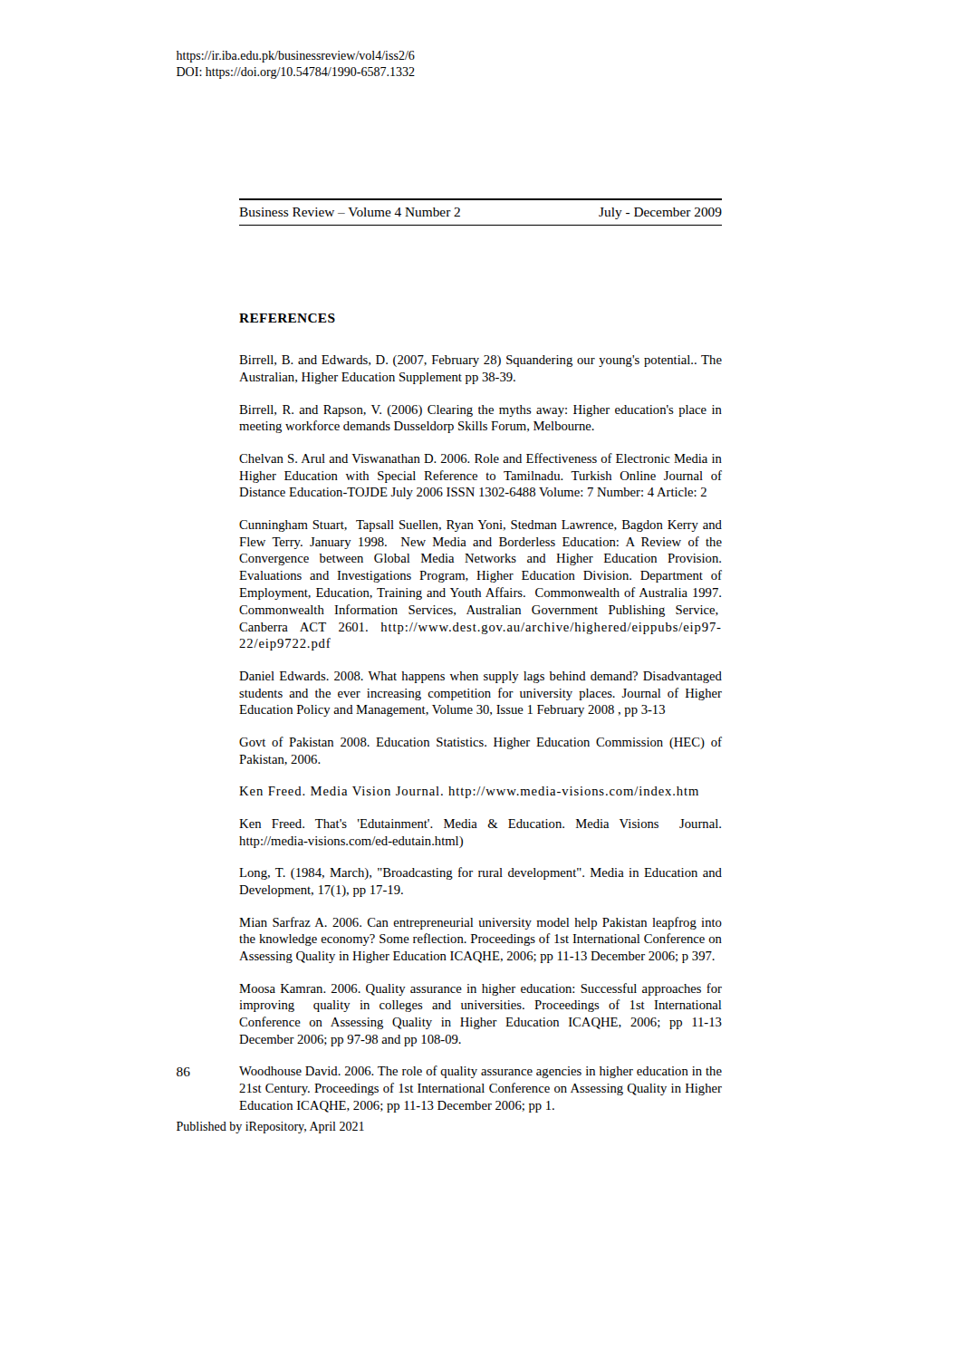https://ir.iba.edu.pk/businessreview/vol4/iss2/6
DOI: https://doi.org/10.54784/1990-6587.1332
Business Review – Volume 4 Number 2 July - December 2009
REFERENCES
Birrell, B. and Edwards, D. (2007, February 28) Squandering our young's potential.. The Australian, Higher Education Supplement pp 38-39.
Birrell, R. and Rapson, V. (2006) Clearing the myths away: Higher education's place in meeting workforce demands Dusseldorp Skills Forum, Melbourne.
Chelvan S. Arul and Viswanathan D. 2006. Role and Effectiveness of Electronic Media in Higher Education with Special Reference to Tamilnadu. Turkish Online Journal of Distance Education-TOJDE July 2006 ISSN 1302-6488 Volume: 7 Number: 4 Article: 2
Cunningham Stuart, Tapsall Suellen, Ryan Yoni, Stedman Lawrence, Bagdon Kerry and Flew Terry. January 1998. New Media and Borderless Education: A Review of the Convergence between Global Media Networks and Higher Education Provision. Evaluations and Investigations Program, Higher Education Division. Department of Employment, Education, Training and Youth Affairs. Commonwealth of Australia 1997. Commonwealth Information Services, Australian Government Publishing Service, Canberra ACT 2601. http://www.dest.gov.au/archive/highered/eippubs/eip97-22/eip9722.pdf
Daniel Edwards. 2008. What happens when supply lags behind demand? Disadvantaged students and the ever increasing competition for university places. Journal of Higher Education Policy and Management, Volume 30, Issue 1 February 2008 , pp 3-13
Govt of Pakistan 2008. Education Statistics. Higher Education Commission (HEC) of Pakistan, 2006.
Ken Freed. Media Vision Journal. http://www.media-visions.com/index.htm
Ken Freed. That's 'Edutainment'. Media & Education. Media Visions Journal. http://media-visions.com/ed-edutain.html)
Long, T. (1984, March), "Broadcasting for rural development". Media in Education and Development, 17(1), pp 17-19.
Mian Sarfraz A. 2006. Can entrepreneurial university model help Pakistan leapfrog into the knowledge economy? Some reflection. Proceedings of 1st International Conference on Assessing Quality in Higher Education ICAQHE, 2006; pp 11-13 December 2006; p 397.
Moosa Kamran. 2006. Quality assurance in higher education: Successful approaches for improving quality in colleges and universities. Proceedings of 1st International Conference on Assessing Quality in Higher Education ICAQHE, 2006; pp 11-13 December 2006; pp 97-98 and pp 108-09.
Woodhouse David. 2006. The role of quality assurance agencies in higher education in the 21st Century. Proceedings of 1st International Conference on Assessing Quality in Higher Education ICAQHE, 2006; pp 11-13 December 2006; pp 1.
86
Published by iRepository, April 2021